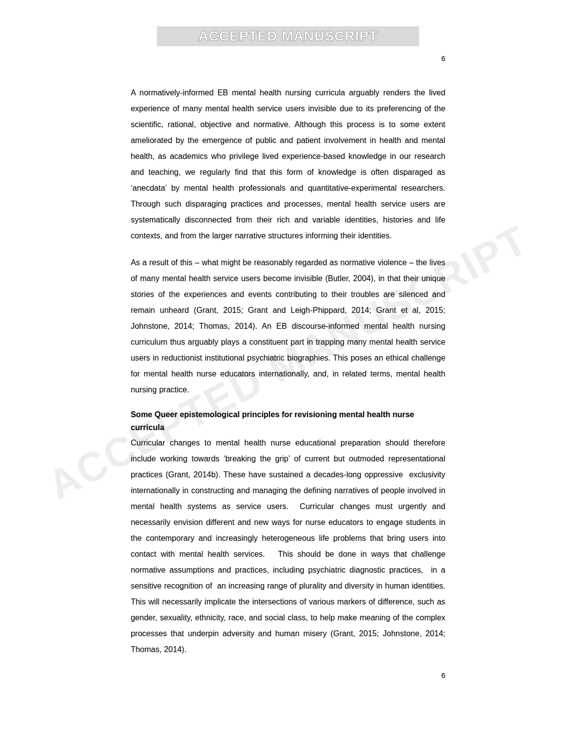ACCEPTED MANUSCRIPT
ACCEPTED MANUSCRIPT
6
A normatively-informed EB mental health nursing curricula arguably renders the lived experience of many mental health service users invisible due to its preferencing of the scientific, rational, objective and normative. Although this process is to some extent ameliorated by the emergence of public and patient involvement in health and mental health, as academics who privilege lived experience-based knowledge in our research and teaching, we regularly find that this form of knowledge is often disparaged as ‘anecdata’ by mental health professionals and quantitative-experimental researchers. Through such disparaging practices and processes, mental health service users are systematically disconnected from their rich and variable identities, histories and life contexts, and from the larger narrative structures informing their identities.
As a result of this – what might be reasonably regarded as normative violence – the lives of many mental health service users become invisible (Butler, 2004), in that their unique stories of the experiences and events contributing to their troubles are silenced and remain unheard (Grant, 2015; Grant and Leigh-Phippard, 2014; Grant et al, 2015; Johnstone, 2014; Thomas, 2014). An EB discourse-informed mental health nursing curriculum thus arguably plays a constituent part in trapping many mental health service users in reductionist institutional psychiatric biographies. This poses an ethical challenge for mental health nurse educators internationally, and, in related terms, mental health nursing practice.
Some Queer epistemological principles for revisioning mental health nurse curricula
Curricular changes to mental health nurse educational preparation should therefore include working towards ‘breaking the grip’ of current but outmoded representational practices (Grant, 2014b). These have sustained a decades-long oppressive exclusivity internationally in constructing and managing the defining narratives of people involved in mental health systems as service users. Curricular changes must urgently and necessarily envision different and new ways for nurse educators to engage students in the contemporary and increasingly heterogeneous life problems that bring users into contact with mental health services. This should be done in ways that challenge normative assumptions and practices, including psychiatric diagnostic practices, in a sensitive recognition of an increasing range of plurality and diversity in human identities. This will necessarily implicate the intersections of various markers of difference, such as gender, sexuality, ethnicity, race, and social class, to help make meaning of the complex processes that underpin adversity and human misery (Grant, 2015; Johnstone, 2014; Thomas, 2014).
6